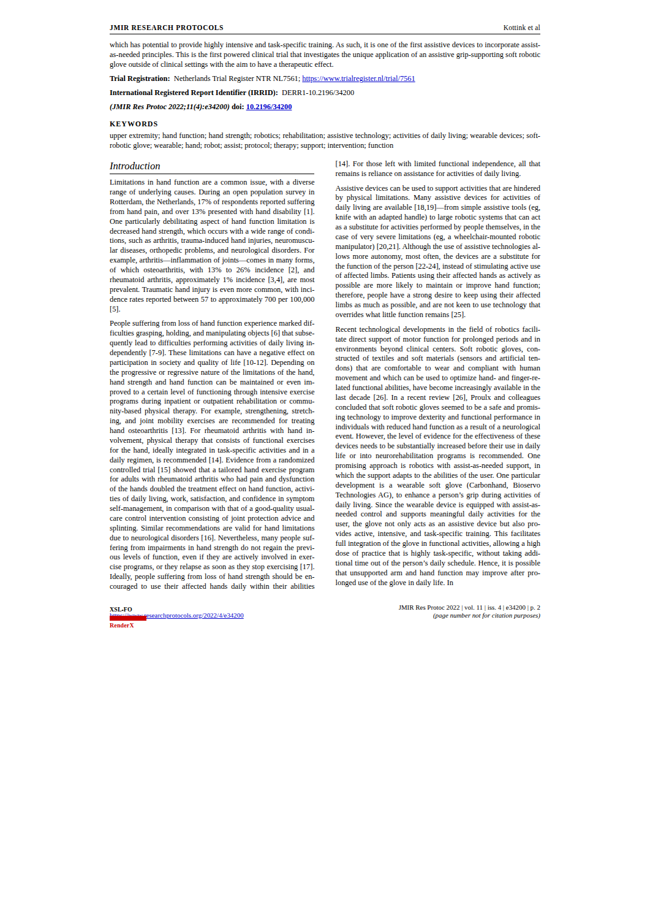JMIR RESEARCH PROTOCOLS Kottink et al
which has potential to provide highly intensive and task-specific training. As such, it is one of the first assistive devices to incorporate assist-as-needed principles. This is the first powered clinical trial that investigates the unique application of an assistive grip-supporting soft robotic glove outside of clinical settings with the aim to have a therapeutic effect.
Trial Registration: Netherlands Trial Register NTR NL7561; https://www.trialregister.nl/trial/7561
International Registered Report Identifier (IRRID): DERR1-10.2196/34200
(JMIR Res Protoc 2022;11(4):e34200) doi: 10.2196/34200
KEYWORDS
upper extremity; hand function; hand strength; robotics; rehabilitation; assistive technology; activities of daily living; wearable devices; soft-robotic glove; wearable; hand; robot; assist; protocol; therapy; support; intervention; function
Introduction
Limitations in hand function are a common issue, with a diverse range of underlying causes. During an open population survey in Rotterdam, the Netherlands, 17% of respondents reported suffering from hand pain, and over 13% presented with hand disability [1]. One particularly debilitating aspect of hand function limitation is decreased hand strength, which occurs with a wide range of conditions, such as arthritis, trauma-induced hand injuries, neuromuscular diseases, orthopedic problems, and neurological disorders. For example, arthritis—inflammation of joints—comes in many forms, of which osteoarthritis, with 13% to 26% incidence [2], and rheumatoid arthritis, approximately 1% incidence [3,4], are most prevalent. Traumatic hand injury is even more common, with incidence rates reported between 57 to approximately 700 per 100,000 [5].
People suffering from loss of hand function experience marked difficulties grasping, holding, and manipulating objects [6] that subsequently lead to difficulties performing activities of daily living independently [7-9]. These limitations can have a negative effect on participation in society and quality of life [10-12]. Depending on the progressive or regressive nature of the limitations of the hand, hand strength and hand function can be maintained or even improved to a certain level of functioning through intensive exercise programs during inpatient or outpatient rehabilitation or community-based physical therapy. For example, strengthening, stretching, and joint mobility exercises are recommended for treating hand osteoarthritis [13]. For rheumatoid arthritis with hand involvement, physical therapy that consists of functional exercises for the hand, ideally integrated in task-specific activities and in a daily regimen, is recommended [14]. Evidence from a randomized controlled trial [15] showed that a tailored hand exercise program for adults with rheumatoid arthritis who had pain and dysfunction of the hands doubled the treatment effect on hand function, activities of daily living, work, satisfaction, and confidence in symptom self-management, in comparison with that of a good-quality usual-care control intervention consisting of joint protection advice and splinting. Similar recommendations are valid for hand limitations due to neurological disorders [16]. Nevertheless, many people suffering from impairments in hand strength do not regain the previous levels of function, even if they are actively involved in exercise programs, or they relapse as soon as they stop exercising [17]. Ideally, people suffering from loss of hand strength should be encouraged to use their affected hands daily within their abilities [14]. For those left with limited functional independence, all that remains is reliance on assistance for activities of daily living.
Assistive devices can be used to support activities that are hindered by physical limitations. Many assistive devices for activities of daily living are available [18,19]—from simple assistive tools (eg, knife with an adapted handle) to large robotic systems that can act as a substitute for activities performed by people themselves, in the case of very severe limitations (eg, a wheelchair-mounted robotic manipulator) [20,21]. Although the use of assistive technologies allows more autonomy, most often, the devices are a substitute for the function of the person [22-24], instead of stimulating active use of affected limbs. Patients using their affected hands as actively as possible are more likely to maintain or improve hand function; therefore, people have a strong desire to keep using their affected limbs as much as possible, and are not keen to use technology that overrides what little function remains [25].
Recent technological developments in the field of robotics facilitate direct support of motor function for prolonged periods and in environments beyond clinical centers. Soft robotic gloves, constructed of textiles and soft materials (sensors and artificial tendons) that are comfortable to wear and compliant with human movement and which can be used to optimize hand- and finger-related functional abilities, have become increasingly available in the last decade [26]. In a recent review [26], Proulx and colleagues concluded that soft robotic gloves seemed to be a safe and promising technology to improve dexterity and functional performance in individuals with reduced hand function as a result of a neurological event. However, the level of evidence for the effectiveness of these devices needs to be substantially increased before their use in daily life or into neurorehabilitation programs is recommended. One promising approach is robotics with assist-as-needed support, in which the support adapts to the abilities of the user. One particular development is a wearable soft glove (Carbonhand, Bioservo Technologies AG), to enhance a person’s grip during activities of daily living. Since the wearable device is equipped with assist-as-needed control and supports meaningful daily activities for the user, the glove not only acts as an assistive device but also provides active, intensive, and task-specific training. This facilitates full integration of the glove in functional activities, allowing a high dose of practice that is highly task-specific, without taking additional time out of the person’s daily schedule. Hence, it is possible that unsupported arm and hand function may improve after prolonged use of the glove in daily life. In
https://www.researchprotocols.org/2022/4/e34200
JMIR Res Protoc 2022 | vol. 11 | iss. 4 | e34200 | p. 2
(page number not for citation purposes)
XSL•FO
RenderX